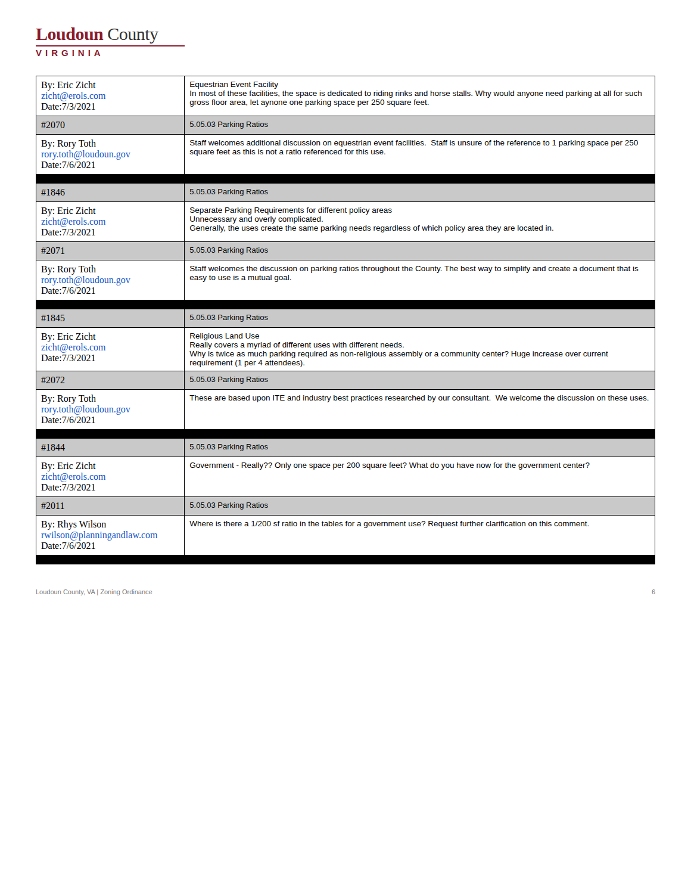Loudoun County
VIRGINIA
| By: Eric Zicht zicht@erols.com Date:7/3/2021 | Equestrian Event Facility In most of these facilities, the space is dedicated to riding rinks and horse stalls. Why would anyone need parking at all for such gross floor area, let aynone one parking space per 250 square feet. |
| #2070 | 5.05.03 Parking Ratios |
| By: Rory Toth rory.toth@loudoun.gov Date:7/6/2021 | Staff welcomes additional discussion on equestrian event facilities. Staff is unsure of the reference to 1 parking space per 250 square feet as this is not a ratio referenced for this use. |
| #1846 | 5.05.03 Parking Ratios |
| By: Eric Zicht zicht@erols.com Date:7/3/2021 | Separate Parking Requirements for different policy areas Unnecessary and overly complicated. Generally, the uses create the same parking needs regardless of which policy area they are located in. |
| #2071 | 5.05.03 Parking Ratios |
| By: Rory Toth rory.toth@loudoun.gov Date:7/6/2021 | Staff welcomes the discussion on parking ratios throughout the County. The best way to simplify and create a document that is easy to use is a mutual goal. |
| #1845 | 5.05.03 Parking Ratios |
| By: Eric Zicht zicht@erols.com Date:7/3/2021 | Religious Land Use Really covers a myriad of different uses with different needs. Why is twice as much parking required as non-religious assembly or a community center? Huge increase over current requirement (1 per 4 attendees). |
| #2072 | 5.05.03 Parking Ratios |
| By: Rory Toth rory.toth@loudoun.gov Date:7/6/2021 | These are based upon ITE and industry best practices researched by our consultant. We welcome the discussion on these uses. |
| #1844 | 5.05.03 Parking Ratios |
| By: Eric Zicht zicht@erols.com Date:7/3/2021 | Government - Really?? Only one space per 200 square feet? What do you have now for the government center? |
| #2011 | 5.05.03 Parking Ratios |
| By: Rhys Wilson rwilson@planningandlaw.com Date:7/6/2021 | Where is there a 1/200 sf ratio in the tables for a government use? Request further clarification on this comment. |
Loudoun County, VA | Zoning Ordinance 6